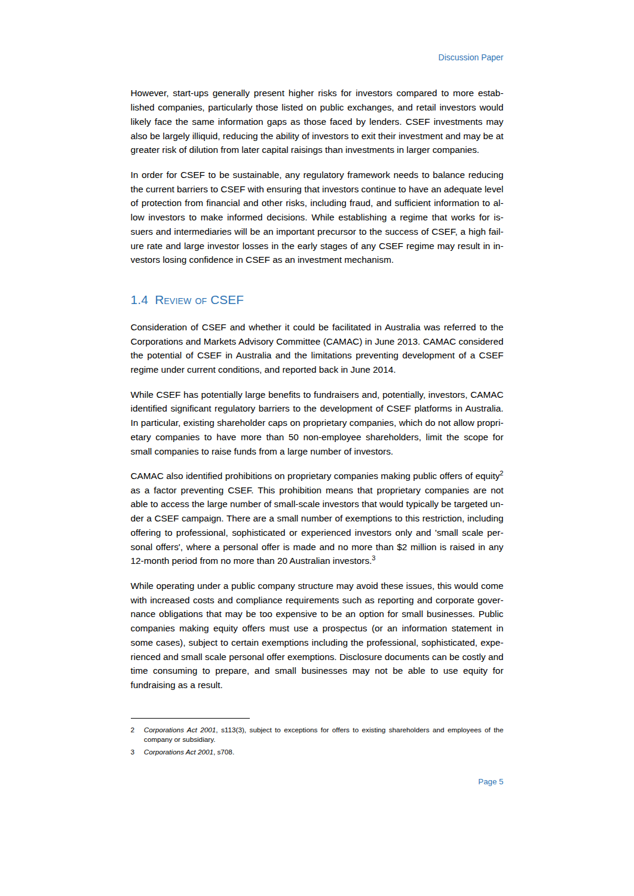Discussion Paper
However, start-ups generally present higher risks for investors compared to more established companies, particularly those listed on public exchanges, and retail investors would likely face the same information gaps as those faced by lenders. CSEF investments may also be largely illiquid, reducing the ability of investors to exit their investment and may be at greater risk of dilution from later capital raisings than investments in larger companies.
In order for CSEF to be sustainable, any regulatory framework needs to balance reducing the current barriers to CSEF with ensuring that investors continue to have an adequate level of protection from financial and other risks, including fraud, and sufficient information to allow investors to make informed decisions. While establishing a regime that works for issuers and intermediaries will be an important precursor to the success of CSEF, a high failure rate and large investor losses in the early stages of any CSEF regime may result in investors losing confidence in CSEF as an investment mechanism.
1.4 Review of CSEF
Consideration of CSEF and whether it could be facilitated in Australia was referred to the Corporations and Markets Advisory Committee (CAMAC) in June 2013. CAMAC considered the potential of CSEF in Australia and the limitations preventing development of a CSEF regime under current conditions, and reported back in June 2014.
While CSEF has potentially large benefits to fundraisers and, potentially, investors, CAMAC identified significant regulatory barriers to the development of CSEF platforms in Australia. In particular, existing shareholder caps on proprietary companies, which do not allow proprietary companies to have more than 50 non-employee shareholders, limit the scope for small companies to raise funds from a large number of investors.
CAMAC also identified prohibitions on proprietary companies making public offers of equity2 as a factor preventing CSEF. This prohibition means that proprietary companies are not able to access the large number of small-scale investors that would typically be targeted under a CSEF campaign. There are a small number of exemptions to this restriction, including offering to professional, sophisticated or experienced investors only and 'small scale personal offers', where a personal offer is made and no more than $2 million is raised in any 12-month period from no more than 20 Australian investors.3
While operating under a public company structure may avoid these issues, this would come with increased costs and compliance requirements such as reporting and corporate governance obligations that may be too expensive to be an option for small businesses. Public companies making equity offers must use a prospectus (or an information statement in some cases), subject to certain exemptions including the professional, sophisticated, experienced and small scale personal offer exemptions. Disclosure documents can be costly and time consuming to prepare, and small businesses may not be able to use equity for fundraising as a result.
2 Corporations Act 2001, s113(3), subject to exceptions for offers to existing shareholders and employees of the company or subsidiary.
3 Corporations Act 2001, s708.
Page 5